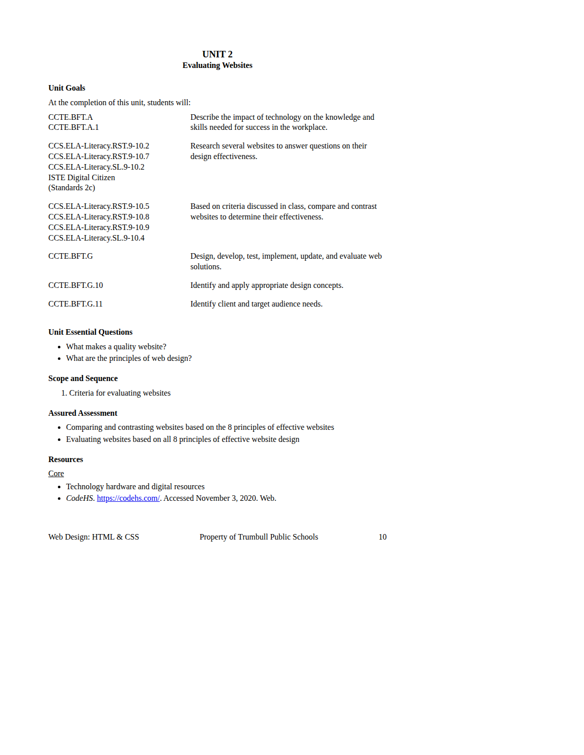UNIT 2
Evaluating Websites
Unit Goals
At the completion of this unit, students will:
| CCTE.BFT.A CCTE.BFT.A.1 | Describe the impact of technology on the knowledge and skills needed for success in the workplace. |
| CCS.ELA-Literacy.RST.9-10.2 CCS.ELA-Literacy.RST.9-10.7 CCS.ELA-Literacy.SL.9-10.2 ISTE Digital Citizen (Standards 2c) | Research several websites to answer questions on their design effectiveness. |
| CCS.ELA-Literacy.RST.9-10.5 CCS.ELA-Literacy.RST.9-10.8 CCS.ELA-Literacy.RST.9-10.9 CCS.ELA-Literacy.SL.9-10.4 | Based on criteria discussed in class, compare and contrast websites to determine their effectiveness. |
| CCTE.BFT.G | Design, develop, test, implement, update, and evaluate web solutions. |
| CCTE.BFT.G.10 | Identify and apply appropriate design concepts. |
| CCTE.BFT.G.11 | Identify client and target audience needs. |
Unit Essential Questions
What makes a quality website?
What are the principles of web design?
Scope and Sequence
Criteria for evaluating websites
Assured Assessment
Comparing and contrasting websites based on the 8 principles of effective websites
Evaluating websites based on all 8 principles of effective website design
Resources
Core
Technology hardware and digital resources
CodeHS. https://codehs.com/. Accessed November 3, 2020. Web.
Web Design: HTML & CSS Property of Trumbull Public Schools 10